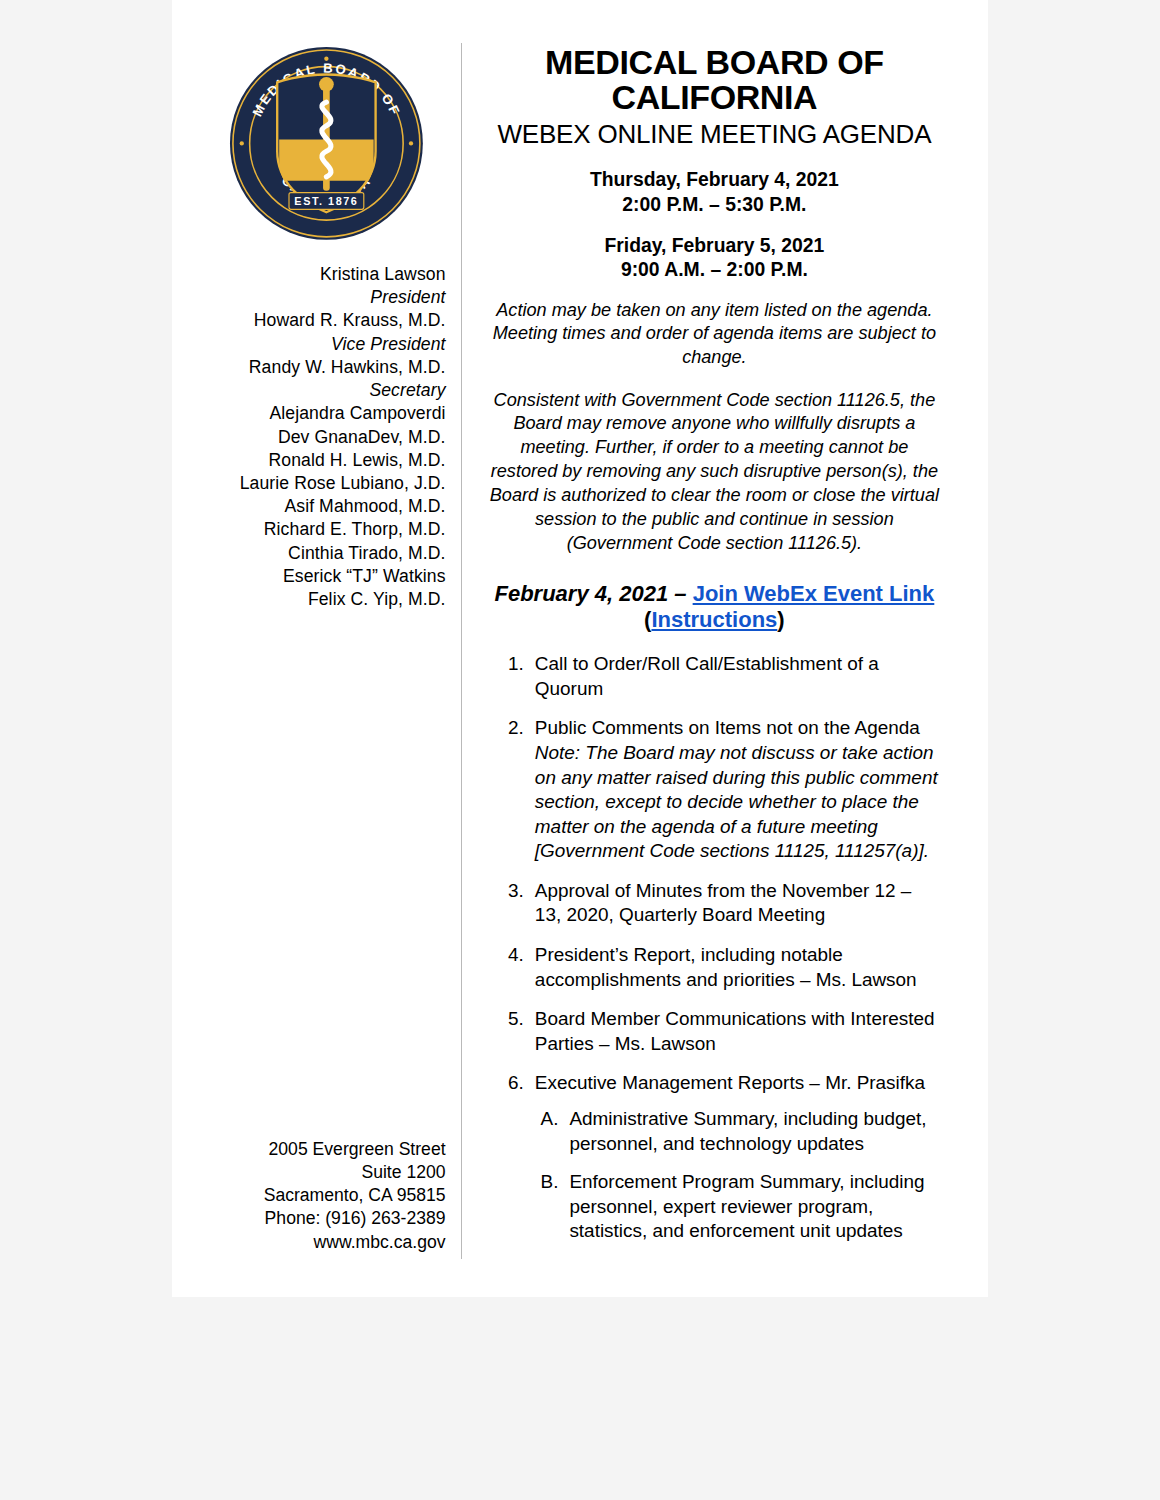MEDICAL BOARD OF CALIFORNIA EST. 1876
Kristina Lawson
President
Howard R. Krauss, M.D.
Vice President
Randy W. Hawkins, M.D.
Secretary
Alejandra Campoverdi
Dev GnanaDev, M.D.
Ronald H. Lewis, M.D.
Laurie Rose Lubiano, J.D.
Asif Mahmood, M.D.
Richard E. Thorp, M.D.
Cinthia Tirado, M.D.
Eserick “TJ” Watkins
Felix C. Yip, M.D.
2005 Evergreen Street
Suite 1200
Sacramento, CA 95815
Phone: (916) 263-2389
www.mbc.ca.gov
MEDICAL BOARD OF CALIFORNIA
WEBEX ONLINE MEETING AGENDA
Thursday, February 4, 2021
2:00 P.M. – 5:30 P.M.
Friday, February 5, 2021
9:00 A.M. – 2:00 P.M.
Action may be taken on any item listed on the agenda.
Meeting times and order of agenda items are subject to change.
Consistent with Government Code section 11126.5, the Board may remove anyone who willfully disrupts a meeting. Further, if order to a meeting cannot be restored by removing any such disruptive person(s), the Board is authorized to clear the room or close the virtual session to the public and continue in session (Government Code section 11126.5).
February 4, 2021 – Join WebEx Event Link (Instructions)
Call to Order/Roll Call/Establishment of a Quorum
Public Comments on Items not on the Agenda Note: The Board may not discuss or take action on any matter raised during this public comment section, except to decide whether to place the matter on the agenda of a future meeting [Government Code sections 11125, 111257(a)].
Approval of Minutes from the November 12 – 13, 2020, Quarterly Board Meeting
President’s Report, including notable accomplishments and priorities – Ms. Lawson
Board Member Communications with Interested Parties – Ms. Lawson
Executive Management Reports – Mr. Prasifka
Administrative Summary, including budget, personnel, and technology updates
Enforcement Program Summary, including personnel, expert reviewer program, statistics, and enforcement unit updates